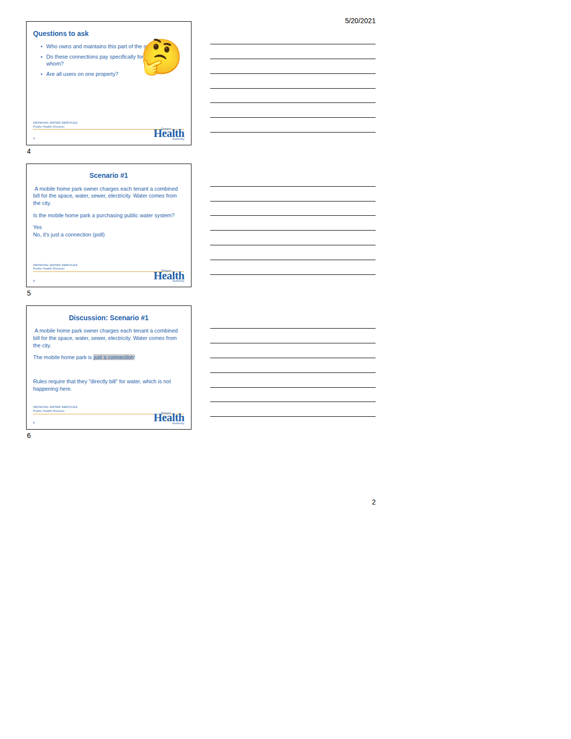5/20/2021
Questions to ask
Who owns and maintains this part of the system?
Do these connections pay specifically for the water? To whom?
Are all users on one property?
🤔
DRINKING WATER SERVICES
Public Health Division
4
Oregon Health Authority
4
Scenario #1
A mobile home park owner charges each tenant a combined bill for the space, water, sewer, electricity. Water comes from the city.
Is the mobile home park a purchasing public water system?
Yes
No, it's just a connection (poll)
DRINKING WATER SERVICES
Public Health Division
5
Oregon Health Authority
5
Discussion: Scenario #1
A mobile home park owner charges each tenant a combined bill for the space, water, sewer, electricity. Water comes from the city.
The mobile home park is just a connection!
Rules require that they "directly bill" for water, which is not happening here.
DRINKING WATER SERVICES
Public Health Division
6
Oregon Health Authority
6
2